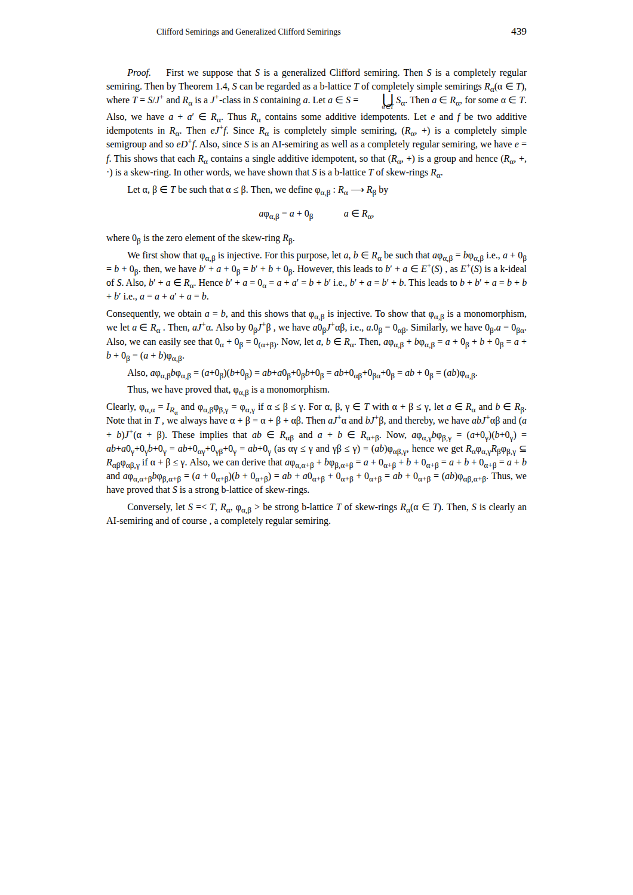Clifford Semirings and Generalized Clifford Semirings 439
Proof. First we suppose that S is a generalized Clifford semiring. Then S is a completely regular semiring. Then by Theorem 1.4, S can be regarded as a b-lattice T of completely simple semirings Rα(α ∈ T), where T = S/J+ and Rα is a J+-class in S containing a. Let a ∈ S = ⋃α∈T Sα. Then a ∈ Rα, for some α ∈ T. Also, we have a + a′ ∈ Rα. Thus Rα contains some additive idempotents. Let e and f be two additive idempotents in Rα. Then eJ+f. Since Rα is completely simple semiring, (Rα, +) is a completely simple semigroup and so eD+f. Also, since S is an AI-semiring as well as a completely regular semiring, we have e = f. This shows that each Rα contains a single additive idempotent, so that (Rα, +) is a group and hence (Rα, +, ·) is a skew-ring. In other words, we have shown that S is a b-lattice T of skew-rings Rα.
Let α, β ∈ T be such that α ≤ β. Then, we define φα,β : Rα ⟶ Rβ by
aφα,β = a + 0β a ∈ Rα,
where 0β is the zero element of the skew-ring Rβ.
We first show that φα,β is injective. For this purpose, let a, b ∈ Rα be such that aφα,β = bφα,β i.e., a + 0β = b + 0β. then, we have b′ + a + 0β = b′ + b + 0β. However, this leads to b′ + a ∈ E+(S) , as E+(S) is a k-ideal of S. Also, b′ + a ∈ Rα. Hence b′ + a = 0α = a + a′ = b + b′ i.e., b′ + a = b′ + b. This leads to b + b′ + a = b + b + b′ i.e., a = a + a′ + a = b.
Consequently, we obtain a = b, and this shows that φα,β is injective. To show that φα,β is a monomorphism, we let a ∈ Rα . Then, aJ+α. Also by 0βJ+β , we have a0βJ+αβ, i.e., a.0β = 0αβ. Similarly, we have 0β.a = 0βα. Also, we can easily see that 0α + 0β = 0(α+β). Now, let a, b ∈ Rα. Then, aφα,β + bφα,β = a + 0β + b + 0β = a + b + 0β = (a + b)φα,β.
Also, aφα,βbφα,β = (a+0β)(b+0β) = ab+a0β+0βb+0β = ab+0αβ+0βα+0β = ab + 0β = (ab)φα,β.
Thus, we have proved that, φα,β is a monomorphism.
Clearly, φα,α = IRα and φα,βφβ,γ = φα,γ if α ≤ β ≤ γ. For α, β, γ ∈ T with α + β ≤ γ, let a ∈ Rα and b ∈ Rβ. Note that in T , we always have α + β = α + β + αβ. Then aJ+α and bJ+β, and thereby, we have abJ+αβ and (a + b)J+(α + β). These implies that ab ∈ Rαβ and a + b ∈ Rα+β. Now, aφα,γbφβ,γ = (a+0γ)(b+0γ) = ab+a0γ+0γb+0γ = ab+0αγ+0γβ+0γ = ab+0γ (as αγ ≤ γ and γβ ≤ γ) = (ab)φαβ,γ, hence we get Rαφα,γRβφβ,γ ⊆ Rαβφαβ,γ if α + β ≤ γ. Also, we can derive that aφα,α+β + bφβ,α+β = a + 0α+β + b + 0α+β = a + b + 0α+β = a + b and aφα,α+βbφβ,α+β = (a + 0α+β)(b + 0α+β) = ab + a0α+β + 0α+β + 0α+β = ab + 0α+β = (ab)φαβ,α+β. Thus, we have proved that S is a strong b-lattice of skew-rings.
Conversely, let S =< T, Rα, φα,β > be strong b-lattice T of skew-rings Rα(α ∈ T). Then, S is clearly an AI-semiring and of course , a completely regular semiring.